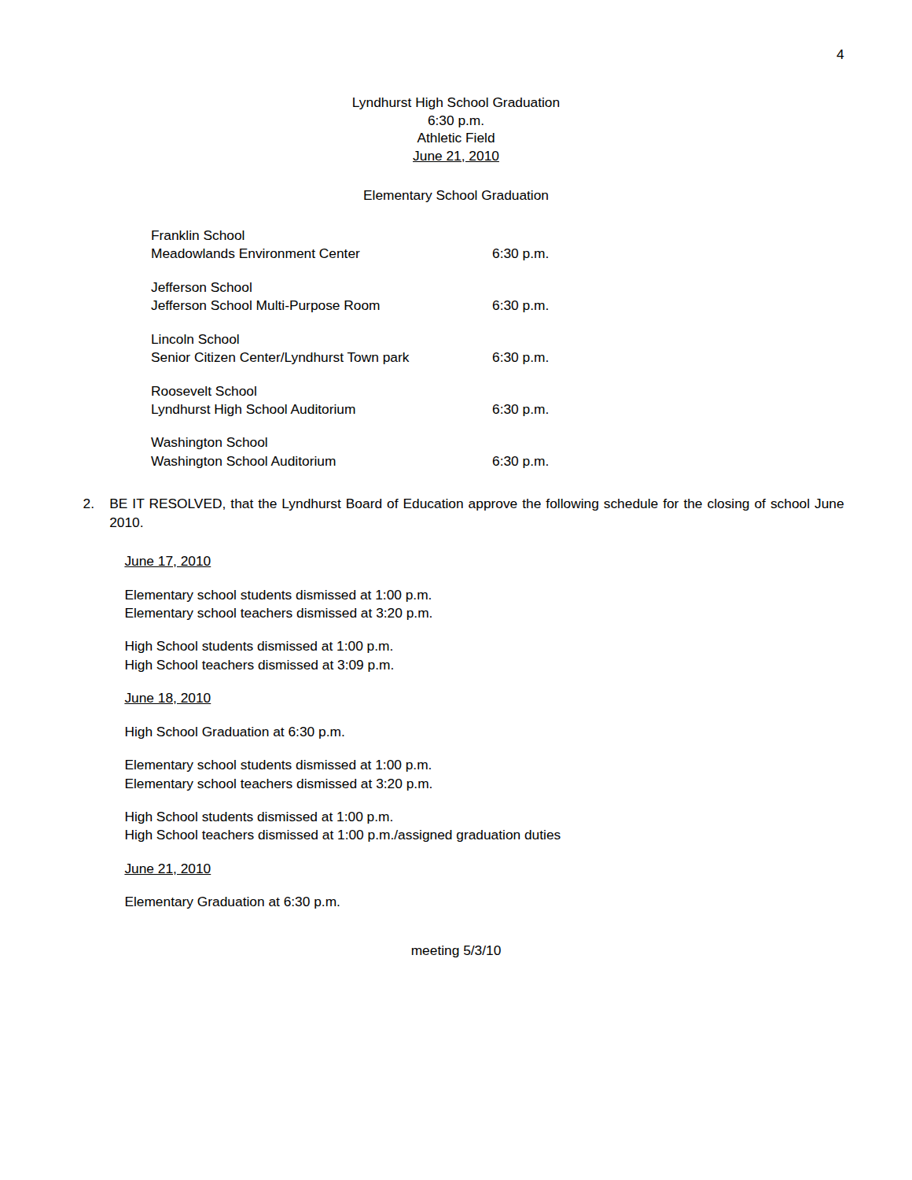4
Lyndhurst High School Graduation
6:30 p.m.
Athletic Field
June 21, 2010
Elementary School Graduation
| Franklin School | |
| Meadowlands Environment Center | 6:30 p.m. |
| Jefferson School | |
| Jefferson School Multi-Purpose Room | 6:30 p.m. |
| Lincoln School | |
| Senior Citizen Center/Lyndhurst Town park | 6:30 p.m. |
| Roosevelt School | |
| Lyndhurst High School Auditorium | 6:30 p.m. |
| Washington School | |
| Washington School Auditorium | 6:30 p.m. |
2.
BE IT RESOLVED, that the Lyndhurst Board of Education approve the following schedule for the closing of school June 2010.
June 17, 2010
Elementary school students dismissed at 1:00 p.m.
Elementary school teachers dismissed at 3:20 p.m.
High School students dismissed at 1:00 p.m.
High School teachers dismissed at 3:09 p.m.
June 18, 2010
High School Graduation at 6:30 p.m.
Elementary school students dismissed at 1:00 p.m.
Elementary school teachers dismissed at 3:20 p.m.
High School students dismissed at 1:00 p.m.
High School teachers dismissed at 1:00 p.m./assigned graduation duties
June 21, 2010
Elementary Graduation at 6:30 p.m.
meeting 5/3/10